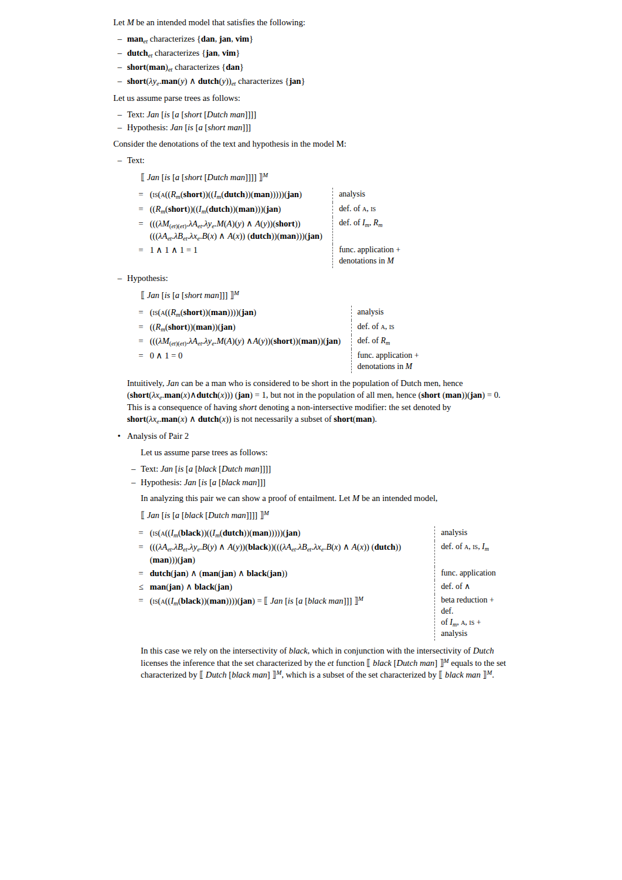Let M be an intended model that satisfies the following:
manet characterizes {dan, jan, vim}
dutchet characterizes {jan, vim}
short(man)et characterizes {dan}
short(λye.man(y) ∧ dutch(y))et characterizes {jan}
Let us assume parse trees as follows:
Text: Jan [is [a [short [Dutch man]]]]
Hypothesis: Jan [is [a [short man]]]
Consider the denotations of the text and hypothesis in the model M:
Text:
⟦ Jan [is [a [short [Dutch man]]]] ⟧M
| = | ( is ( a (( R m ( short ))(( I m ( dutch ))( man )))))( jan ) | analysis |
| = | (( R m ( short ))(( I m ( dutch ))( man )))( jan ) | def. of a , is |
| = | ((( λM ( et )( et ) . λA et . λy e . M ( A )( y ) ∧ A ( y ))( short )) ((( λA et . λB et . λx e . B ( x ) ∧ A ( x )) ( dutch ))( man )))( jan ) | def. of I m , R m |
| = | 1 ∧ 1 ∧ 1 = 1 | func. application + denotations in M |
Hypothesis:
⟦ Jan [is [a [short man]]] ⟧M
| = | ( is ( a (( R m ( short ))( man ))))( jan ) | analysis |
| = | (( R m ( short ))( man ))( jan ) | def. of a , is |
| = | ((( λM ( et )( et ) . λA et . λy e . M ( A )( y ) ∧ A ( y ))( short ))( man ))( jan ) | def. of R m |
| = | 0 ∧ 1 = 0 | func. application + denotations in M |
Intuitively, Jan can be a man who is considered to be short in the population of Dutch men, hence (short(λxe.man(x)∧dutch(x))) (jan) = 1, but not in the population of all men, hence (short (man))(jan) = 0. This is a consequence of having short denoting a non-intersective modifier: the set denoted by short(λxe.man(x) ∧ dutch(x)) is not necessarily a subset of short(man).
Analysis of Pair 2
Let us assume parse trees as follows:
Text: Jan [is [a [black [Dutch man]]]]
Hypothesis: Jan [is [a [black man]]]
In analyzing this pair we can show a proof of entailment. Let M be an intended model,
⟦ Jan [is [a [black [Dutch man]]]] ⟧M
| = | ( is ( a (( I m ( black ))(( I m ( dutch ))( man )))))( jan ) | analysis |
| = | ((( λA et . λB et . λy e . B ( y ) ∧ A ( y ))( black ))((( λA et . λB et . λx e . B ( x ) ∧ A ( x )) ( dutch ))( man )))( jan ) | def. of a , is , I m |
| = | dutch ( jan ) ∧ ( man ( jan ) ∧ black ( jan )) | func. application |
| ≤ | man ( jan ) ∧ black ( jan ) | def. of ∧ |
| = | ( is ( a (( I m ( black ))( man ))))( jan ) = ⟦ Jan [ is [ a [ black man ]]] ⟧ M | beta reduction + def. of I m , a , is + analysis |
In this case we rely on the intersectivity of black, which in conjunction with the intersectivity of Dutch licenses the inference that the set characterized by the et function ⟦ black [Dutch man] ⟧M equals to the set characterized by ⟦ Dutch [black man] ⟧M, which is a subset of the set characterized by ⟦ black man ⟧M.